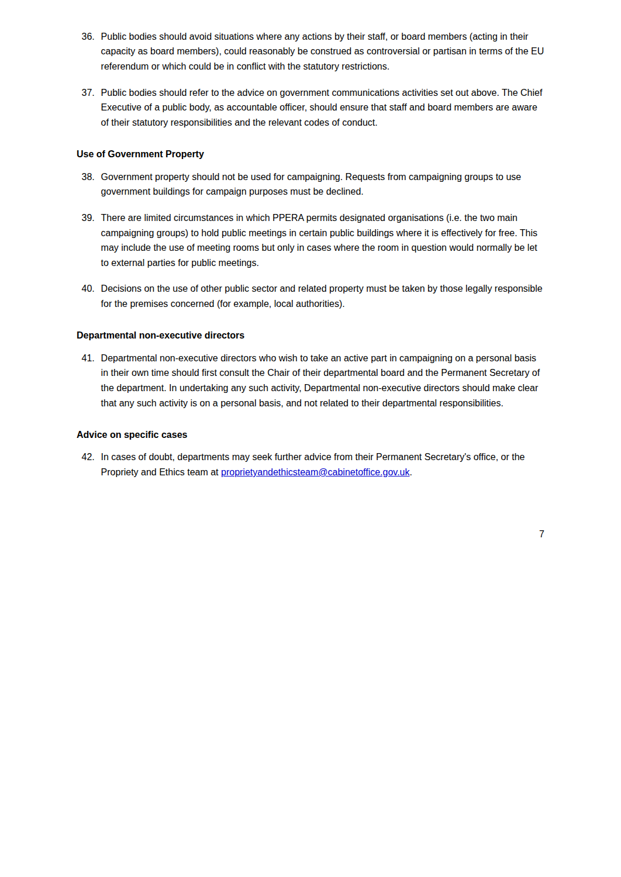Public bodies should avoid situations where any actions by their staff, or board members (acting in their capacity as board members), could reasonably be construed as controversial or partisan in terms of the EU referendum or which could be in conflict with the statutory restrictions.
Public bodies should refer to the advice on government communications activities set out above. The Chief Executive of a public body, as accountable officer, should ensure that staff and board members are aware of their statutory responsibilities and the relevant codes of conduct.
Use of Government Property
Government property should not be used for campaigning. Requests from campaigning groups to use government buildings for campaign purposes must be declined.
There are limited circumstances in which PPERA permits designated organisations (i.e. the two main campaigning groups) to hold public meetings in certain public buildings where it is effectively for free. This may include the use of meeting rooms but only in cases where the room in question would normally be let to external parties for public meetings.
Decisions on the use of other public sector and related property must be taken by those legally responsible for the premises concerned (for example, local authorities).
Departmental non-executive directors
Departmental non-executive directors who wish to take an active part in campaigning on a personal basis in their own time should first consult the Chair of their departmental board and the Permanent Secretary of the department. In undertaking any such activity, Departmental non-executive directors should make clear that any such activity is on a personal basis, and not related to their departmental responsibilities.
Advice on specific cases
In cases of doubt, departments may seek further advice from their Permanent Secretary's office, or the Propriety and Ethics team at proprietyandethicsteam@cabinetoffice.gov.uk.
7